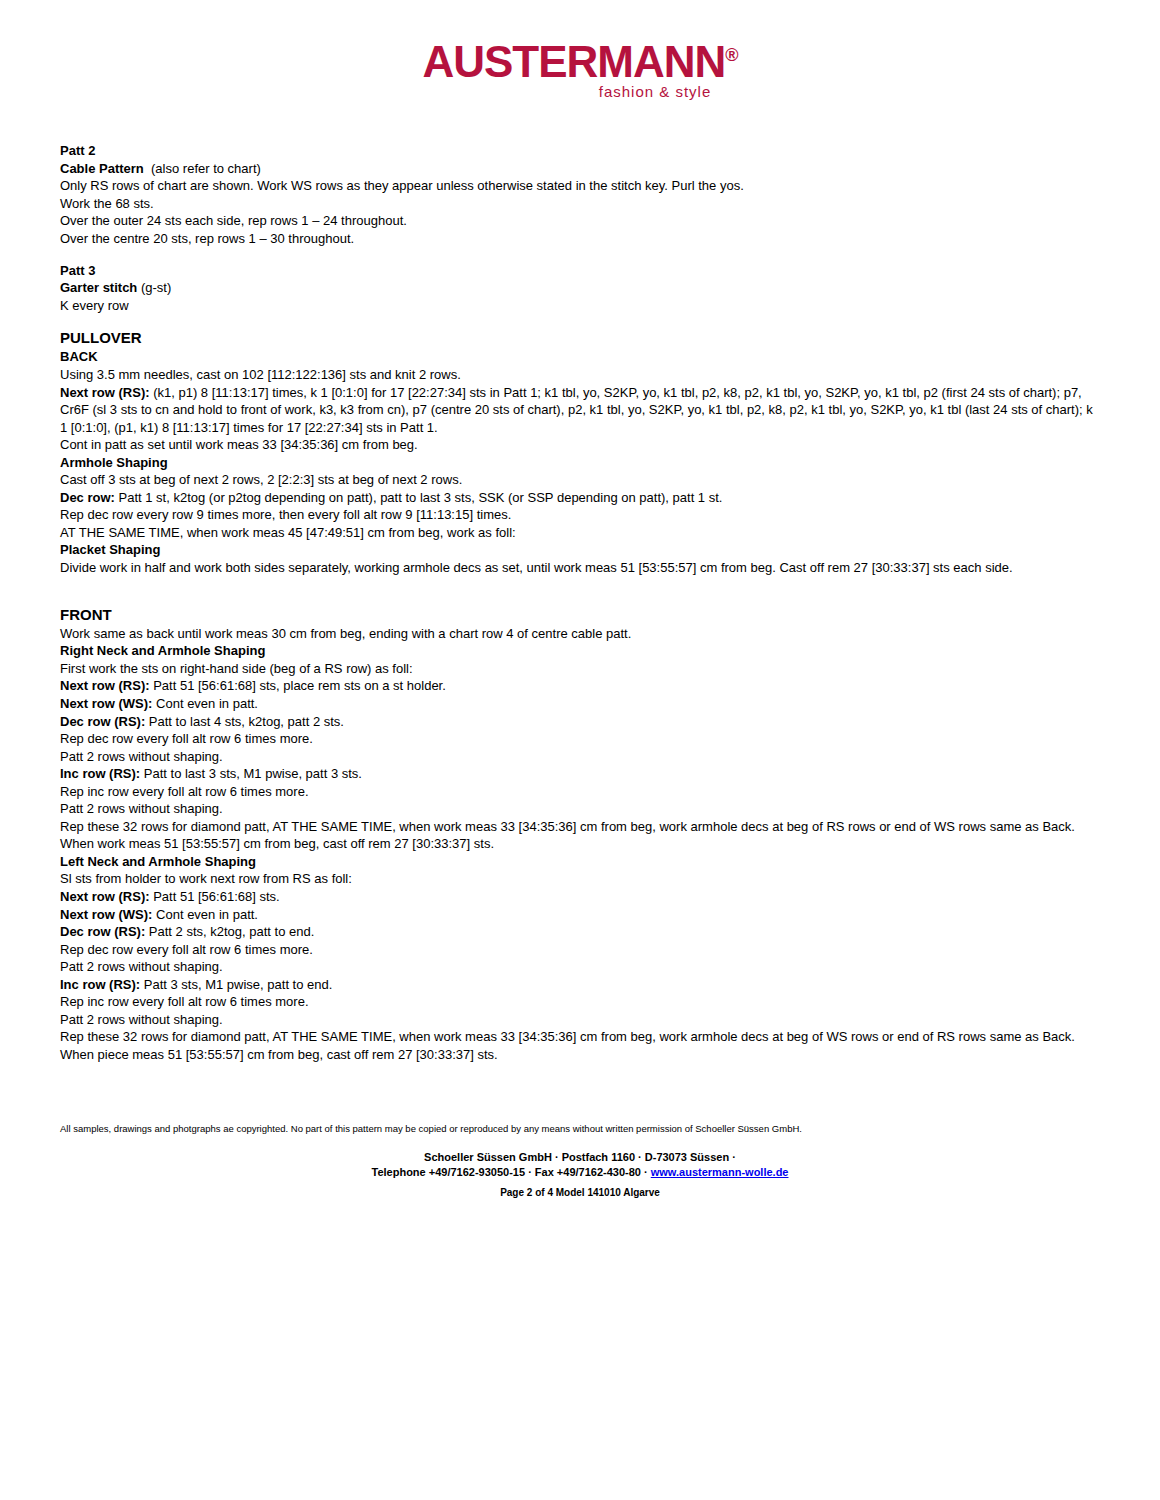AUSTERMANN®
fashion & style
Patt 2
Cable Pattern (also refer to chart)
Only RS rows of chart are shown. Work WS rows as they appear unless otherwise stated in the stitch key. Purl the yos.
Work the 68 sts.
Over the outer 24 sts each side, rep rows 1 – 24 throughout.
Over the centre 20 sts, rep rows 1 – 30 throughout.
Patt 3
Garter stitch (g-st)
K every row
PULLOVER
BACK
Using 3.5 mm needles, cast on 102 [112:122:136] sts and knit 2 rows.
Next row (RS): (k1, p1) 8 [11:13:17] times, k 1 [0:1:0] for 17 [22:27:34] sts in Patt 1; k1 tbl, yo, S2KP, yo, k1 tbl, p2, k8, p2, k1 tbl, yo, S2KP, yo, k1 tbl, p2 (first 24 sts of chart); p7, Cr6F (sl 3 sts to cn and hold to front of work, k3, k3 from cn), p7 (centre 20 sts of chart), p2, k1 tbl, yo, S2KP, yo, k1 tbl, p2, k8, p2, k1 tbl, yo, S2KP, yo, k1 tbl (last 24 sts of chart); k 1 [0:1:0], (p1, k1) 8 [11:13:17] times for 17 [22:27:34] sts in Patt 1.
Cont in patt as set until work meas 33 [34:35:36] cm from beg.
Armhole Shaping
Cast off 3 sts at beg of next 2 rows, 2 [2:2:3] sts at beg of next 2 rows.
Dec row: Patt 1 st, k2tog (or p2tog depending on patt), patt to last 3 sts, SSK (or SSP depending on patt), patt 1 st.
Rep dec row every row 9 times more, then every foll alt row 9 [11:13:15] times.
AT THE SAME TIME, when work meas 45 [47:49:51] cm from beg, work as foll:
Placket Shaping
Divide work in half and work both sides separately, working armhole decs as set, until work meas 51 [53:55:57] cm from beg. Cast off rem 27 [30:33:37] sts each side.
FRONT
Work same as back until work meas 30 cm from beg, ending with a chart row 4 of centre cable patt.
Right Neck and Armhole Shaping
First work the sts on right-hand side (beg of a RS row) as foll:
Next row (RS): Patt 51 [56:61:68] sts, place rem sts on a st holder.
Next row (WS): Cont even in patt.
Dec row (RS): Patt to last 4 sts, k2tog, patt 2 sts.
Rep dec row every foll alt row 6 times more.
Patt 2 rows without shaping.
Inc row (RS): Patt to last 3 sts, M1 pwise, patt 3 sts.
Rep inc row every foll alt row 6 times more.
Patt 2 rows without shaping.
Rep these 32 rows for diamond patt, AT THE SAME TIME, when work meas 33 [34:35:36] cm from beg, work armhole decs at beg of RS rows or end of WS rows same as Back.
When work meas 51 [53:55:57] cm from beg, cast off rem 27 [30:33:37] sts.
Left Neck and Armhole Shaping
Sl sts from holder to work next row from RS as foll:
Next row (RS): Patt 51 [56:61:68] sts.
Next row (WS): Cont even in patt.
Dec row (RS): Patt 2 sts, k2tog, patt to end.
Rep dec row every foll alt row 6 times more.
Patt 2 rows without shaping.
Inc row (RS): Patt 3 sts, M1 pwise, patt to end.
Rep inc row every foll alt row 6 times more.
Patt 2 rows without shaping.
Rep these 32 rows for diamond patt, AT THE SAME TIME, when work meas 33 [34:35:36] cm from beg, work armhole decs at beg of WS rows or end of RS rows same as Back.
When piece meas 51 [53:55:57] cm from beg, cast off rem 27 [30:33:37] sts.
All samples, drawings and photgraphs ae copyrighted. No part of this pattern may be copied or reproduced by any means without written permission of Schoeller Süssen GmbH.
Schoeller Süssen GmbH · Postfach 1160 · D-73073 Süssen ·
Telephone +49/7162-93050-15 · Fax +49/7162-430-80 · www.austermann-wolle.de
Page 2 of 4 Model 141010 Algarve